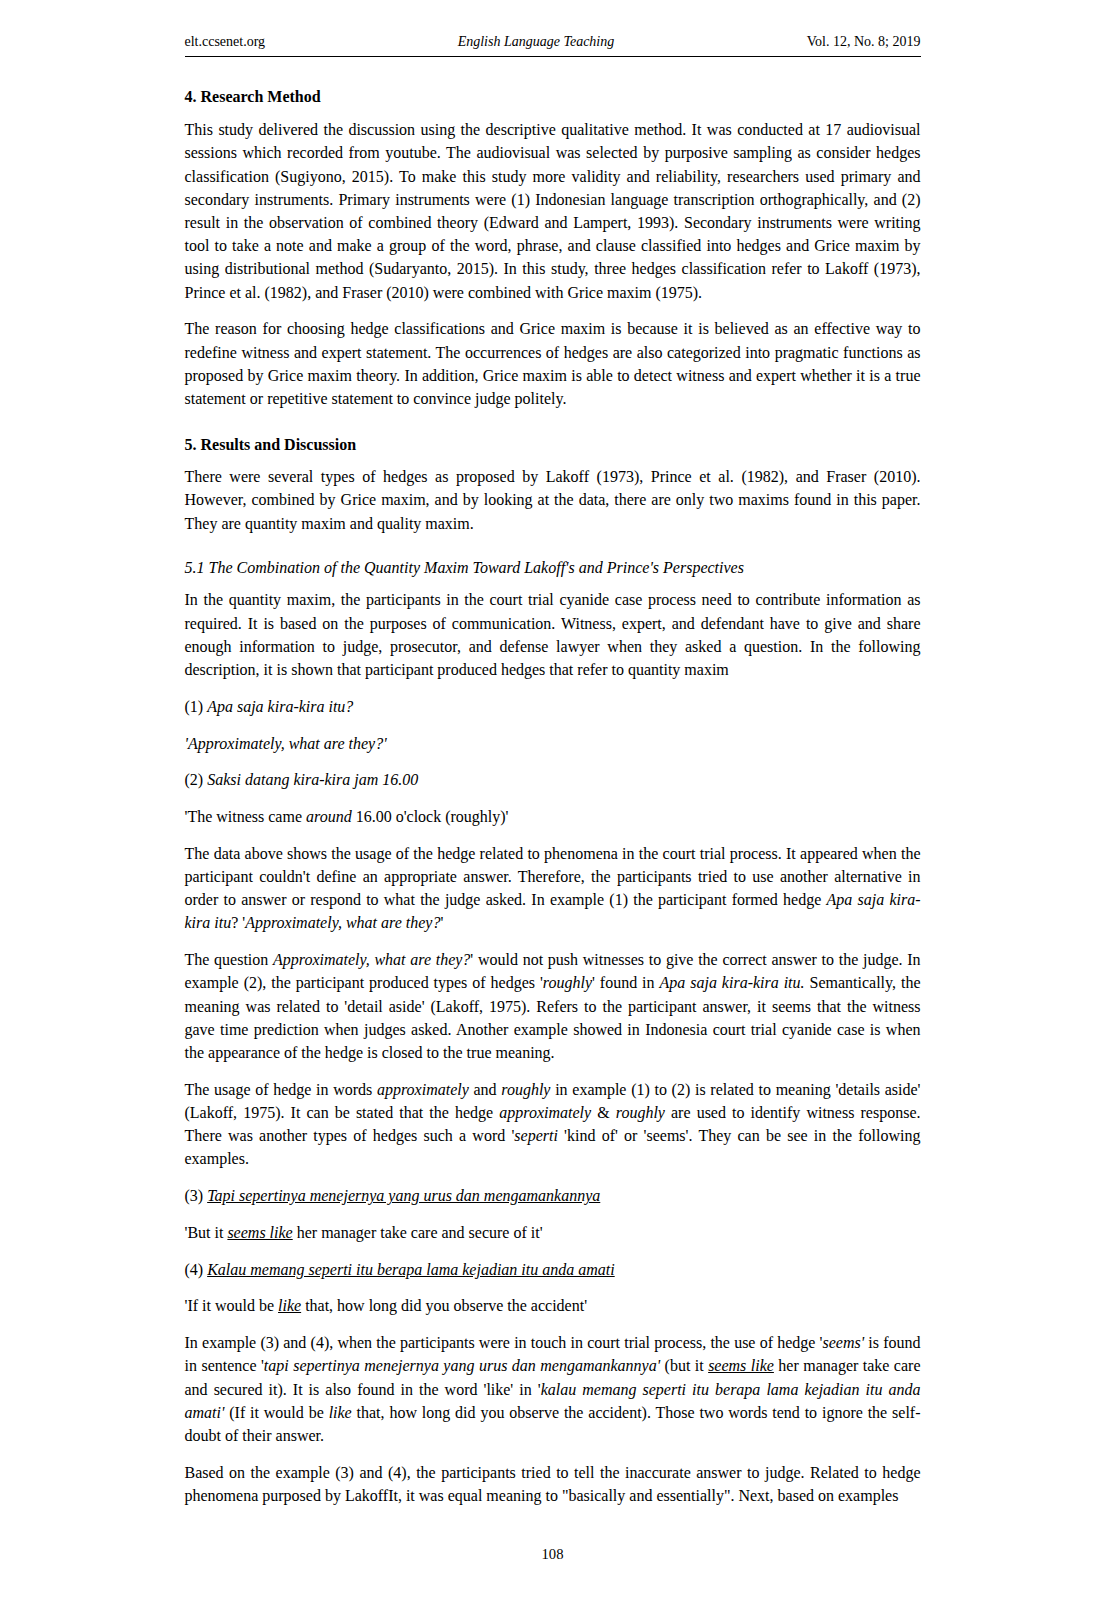elt.ccsenet.org English Language Teaching Vol. 12, No. 8; 2019
4. Research Method
This study delivered the discussion using the descriptive qualitative method. It was conducted at 17 audiovisual sessions which recorded from youtube. The audiovisual was selected by purposive sampling as consider hedges classification (Sugiyono, 2015). To make this study more validity and reliability, researchers used primary and secondary instruments. Primary instruments were (1) Indonesian language transcription orthographically, and (2) result in the observation of combined theory (Edward and Lampert, 1993). Secondary instruments were writing tool to take a note and make a group of the word, phrase, and clause classified into hedges and Grice maxim by using distributional method (Sudaryanto, 2015). In this study, three hedges classification refer to Lakoff (1973), Prince et al. (1982), and Fraser (2010) were combined with Grice maxim (1975).
The reason for choosing hedge classifications and Grice maxim is because it is believed as an effective way to redefine witness and expert statement. The occurrences of hedges are also categorized into pragmatic functions as proposed by Grice maxim theory. In addition, Grice maxim is able to detect witness and expert whether it is a true statement or repetitive statement to convince judge politely.
5. Results and Discussion
There were several types of hedges as proposed by Lakoff (1973), Prince et al. (1982), and Fraser (2010). However, combined by Grice maxim, and by looking at the data, there are only two maxims found in this paper. They are quantity maxim and quality maxim.
5.1 The Combination of the Quantity Maxim Toward Lakoff's and Prince's Perspectives
In the quantity maxim, the participants in the court trial cyanide case process need to contribute information as required. It is based on the purposes of communication. Witness, expert, and defendant have to give and share enough information to judge, prosecutor, and defense lawyer when they asked a question. In the following description, it is shown that participant produced hedges that refer to quantity maxim
(1) Apa saja kira-kira itu?
'Approximately, what are they?'
(2) Saksi datang kira-kira jam 16.00
'The witness came around 16.00 o'clock (roughly)'
The data above shows the usage of the hedge related to phenomena in the court trial process. It appeared when the participant couldn't define an appropriate answer. Therefore, the participants tried to use another alternative in order to answer or respond to what the judge asked. In example (1) the participant formed hedge Apa saja kira-kira itu? 'Approximately, what are they?'
The question Approximately, what are they?' would not push witnesses to give the correct answer to the judge. In example (2), the participant produced types of hedges 'roughly' found in Apa saja kira-kira itu. Semantically, the meaning was related to 'detail aside' (Lakoff, 1975). Refers to the participant answer, it seems that the witness gave time prediction when judges asked. Another example showed in Indonesia court trial cyanide case is when the appearance of the hedge is closed to the true meaning.
The usage of hedge in words approximately and roughly in example (1) to (2) is related to meaning 'details aside' (Lakoff, 1975). It can be stated that the hedge approximately & roughly are used to identify witness response. There was another types of hedges such a word 'seperti 'kind of' or 'seems'. They can be see in the following examples.
(3) Tapi sepertinya menejernya yang urus dan mengamankannya
'But it seems like her manager take care and secure of it'
(4) Kalau memang seperti itu berapa lama kejadian itu anda amati
'If it would be like that, how long did you observe the accident'
In example (3) and (4), when the participants were in touch in court trial process, the use of hedge 'seems' is found in sentence 'tapi sepertinya menejernya yang urus dan mengamankannya' (but it seems like her manager take care and secured it). It is also found in the word 'like' in 'kalau memang seperti itu berapa lama kejadian itu anda amati' (If it would be like that, how long did you observe the accident). Those two words tend to ignore the self-doubt of their answer.
Based on the example (3) and (4), the participants tried to tell the inaccurate answer to judge. Related to hedge phenomena purposed by LakoffIt, it was equal meaning to "basically and essentially". Next, based on examples
108